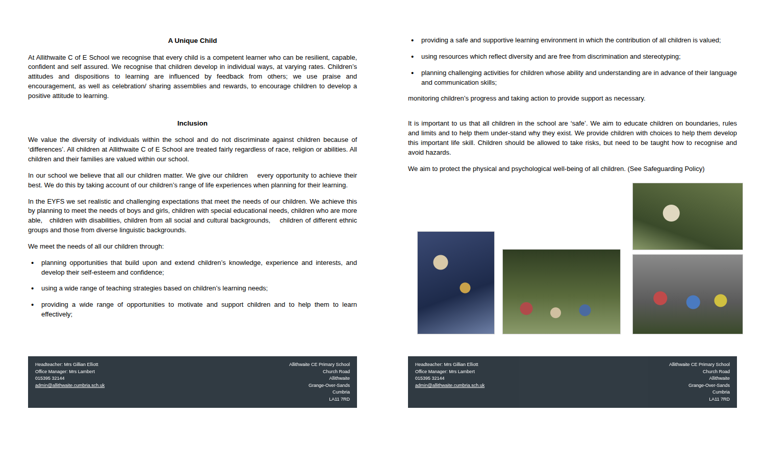A Unique Child
At Allithwaite C of E School we recognise that every child is a competent learner who can be resilient, capable, confident and self assured. We recognise that children develop in individual ways, at varying rates. Children’s attitudes and dispositions to learning are influenced by feedback from others; we use praise and encouragement, as well as celebration/ sharing assemblies and rewards, to encourage children to develop a positive attitude to learning.
Inclusion
We value the diversity of individuals within the school and do not discriminate against children because of ‘differences’. All children at Allithwaite C of E School are treated fairly regardless of race, religion or abilities. All children and their families are valued within our school.
In our school we believe that all our children matter. We give our children every opportunity to achieve their best. We do this by taking account of our children’s range of life experiences when planning for their learning.
In the EYFS we set realistic and challenging expectations that meet the needs of our children. We achieve this by planning to meet the needs of boys and girls, children with special educational needs, children who are more able, children with disabilities, children from all social and cultural backgrounds, children of different ethnic groups and those from diverse linguistic backgrounds.
We meet the needs of all our children through:
planning opportunities that build upon and extend children’s knowledge, experience and interests, and develop their self-esteem and confidence;
using a wide range of teaching strategies based on children’s learning needs;
providing a wide range of opportunities to motivate and support children and to help them to learn effectively;
providing a safe and supportive learning environment in which the contribution of all children is valued;
using resources which reflect diversity and are free from discrimination and stereotyping;
planning challenging activities for children whose ability and understanding are in advance of their language and communication skills;
monitoring children’s progress and taking action to provide support as necessary.
It is important to us that all children in the school are ‘safe’. We aim to educate children on boundaries, rules and limits and to help them under-stand why they exist. We provide children with choices to help them develop this important life skill. Children should be allowed to take risks, but need to be taught how to recognise and avoid hazards.
We aim to protect the physical and psychological well-being of all children. (See Safeguarding Policy)
Headteacher: Mrs Gillian Elliott
Office Manager: Mrs Lambert
015395 32144
admin@allithwaite.cumbria.sch.uk
Allithwaite CE Primary School
Church Road
Allithwaite
Grange-Over-Sands
Cumbria
LA11 7RD
Headteacher: Mrs Gillian Elliott
Office Manager: Mrs Lambert
015395 32144
admin@allithwaite.cumbria.sch.uk
Allithwaite CE Primary School
Church Road
Allithwaite
Grange-Over-Sands
Cumbria
LA11 7RD